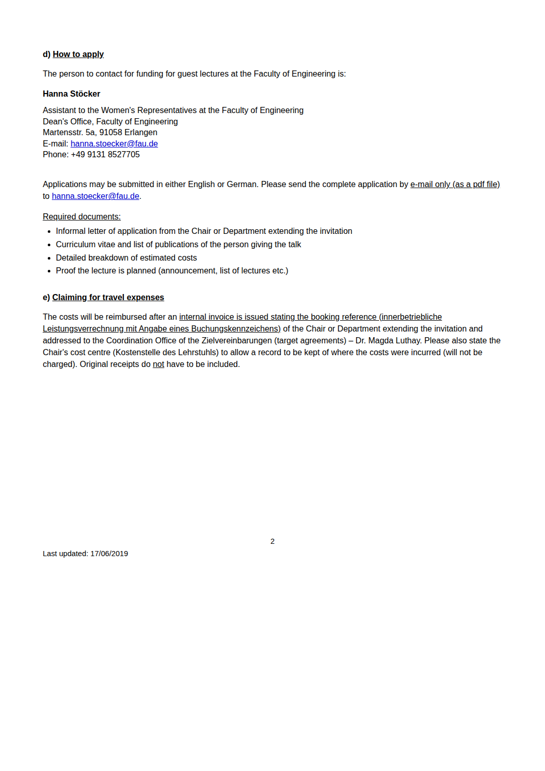d) How to apply
The person to contact for funding for guest lectures at the Faculty of Engineering is:
Hanna Stöcker
Assistant to the Women's Representatives at the Faculty of Engineering
Dean's Office, Faculty of Engineering
Martensstr. 5a, 91058 Erlangen
E-mail: hanna.stoecker@fau.de
Phone: +49 9131 8527705
Applications may be submitted in either English or German. Please send the complete application by e-mail only (as a pdf file) to hanna.stoecker@fau.de.
Required documents:
Informal letter of application from the Chair or Department extending the invitation
Curriculum vitae and list of publications of the person giving the talk
Detailed breakdown of estimated costs
Proof the lecture is planned (announcement, list of lectures etc.)
e) Claiming for travel expenses
The costs will be reimbursed after an internal invoice is issued stating the booking reference (innerbetriebliche Leistungsverrechnung mit Angabe eines Buchungskennzeichens) of the Chair or Department extending the invitation and addressed to the Coordination Office of the Zielvereinbarungen (target agreements) – Dr. Magda Luthay. Please also state the Chair's cost centre (Kostenstelle des Lehrstuhls) to allow a record to be kept of where the costs were incurred (will not be charged). Original receipts do not have to be included.
2
Last updated: 17/06/2019